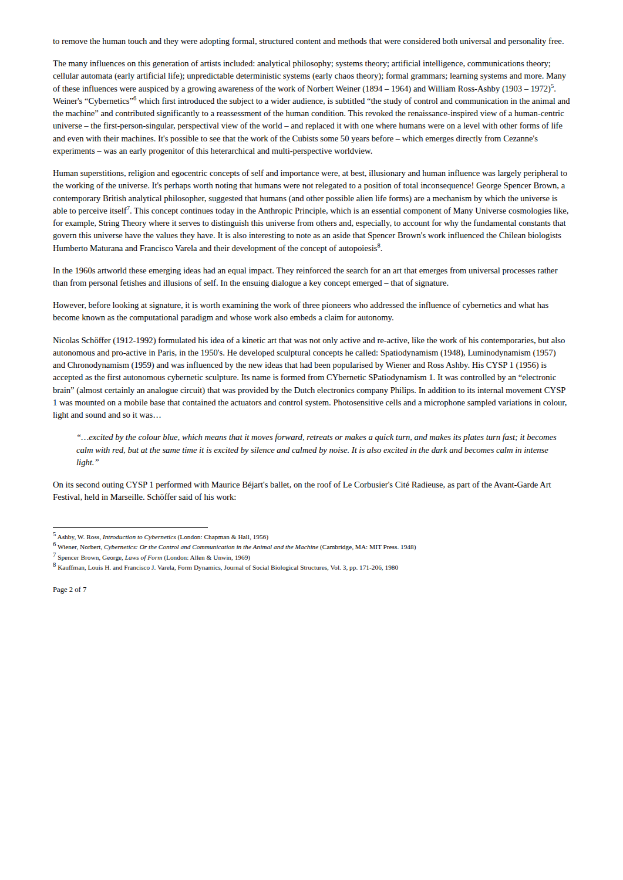to remove the human touch and they were adopting formal, structured content and methods that were considered both universal and personality free.
The many influences on this generation of artists included: analytical philosophy; systems theory; artificial intelligence, communications theory; cellular automata (early artificial life); unpredictable deterministic systems (early chaos theory); formal grammars; learning systems and more. Many of these influences were auspiced by a growing awareness of the work of Norbert Weiner (1894 – 1964) and William Ross-Ashby (1903 – 1972)5. Weiner's “Cybernetics”6 which first introduced the subject to a wider audience, is subtitled “the study of control and communication in the animal and the machine” and contributed significantly to a reassessment of the human condition. This revoked the renaissance-inspired view of a human-centric universe – the first-person-singular, perspectival view of the world – and replaced it with one where humans were on a level with other forms of life and even with their machines. It's possible to see that the work of the Cubists some 50 years before – which emerges directly from Cezanne's experiments – was an early progenitor of this heterarchical and multi-perspective worldview.
Human superstitions, religion and egocentric concepts of self and importance were, at best, illusionary and human influence was largely peripheral to the working of the universe. It's perhaps worth noting that humans were not relegated to a position of total inconsequence! George Spencer Brown, a contemporary British analytical philosopher, suggested that humans (and other possible alien life forms) are a mechanism by which the universe is able to perceive itself7. This concept continues today in the Anthropic Principle, which is an essential component of Many Universe cosmologies like, for example, String Theory where it serves to distinguish this universe from others and, especially, to account for why the fundamental constants that govern this universe have the values they have. It is also interesting to note as an aside that Spencer Brown's work influenced the Chilean biologists Humberto Maturana and Francisco Varela and their development of the concept of autopoiesis8.
In the 1960s artworld these emerging ideas had an equal impact. They reinforced the search for an art that emerges from universal processes rather than from personal fetishes and illusions of self. In the ensuing dialogue a key concept emerged – that of signature.
However, before looking at signature, it is worth examining the work of three pioneers who addressed the influence of cybernetics and what has become known as the computational paradigm and whose work also embeds a claim for autonomy.
Nicolas Schöffer (1912-1992) formulated his idea of a kinetic art that was not only active and re-active, like the work of his contemporaries, but also autonomous and pro-active in Paris, in the 1950's. He developed sculptural concepts he called: Spatiodynamism (1948), Luminodynamism (1957) and Chronodynamism (1959) and was influenced by the new ideas that had been popularised by Wiener and Ross Ashby. His CYSP 1 (1956) is accepted as the first autonomous cybernetic sculpture. Its name is formed from CYbernetic SPatiodynamism 1. It was controlled by an “electronic brain” (almost certainly an analogue circuit) that was provided by the Dutch electronics company Philips. In addition to its internal movement CYSP 1 was mounted on a mobile base that contained the actuators and control system. Photosensitive cells and a microphone sampled variations in colour, light and sound and so it was…
“…excited by the colour blue, which means that it moves forward, retreats or makes a quick turn, and makes its plates turn fast; it becomes calm with red, but at the same time it is excited by silence and calmed by noise. It is also excited in the dark and becomes calm in intense light.”
On its second outing CYSP 1 performed with Maurice Béjart's ballet, on the roof of Le Corbusier's Cité Radieuse, as part of the Avant-Garde Art Festival, held in Marseille. Schöffer said of his work:
5 Ashby, W. Ross, Introduction to Cybernetics (London: Chapman & Hall, 1956)
6 Wiener, Norbert, Cybernetics: Or the Control and Communication in the Animal and the Machine (Cambridge, MA: MIT Press. 1948)
7 Spencer Brown, George, Laws of Form (London: Allen & Unwin, 1969)
8 Kauffman, Louis H. and Francisco J. Varela, Form Dynamics, Journal of Social Biological Structures, Vol. 3, pp. 171-206, 1980
Page 2 of 7